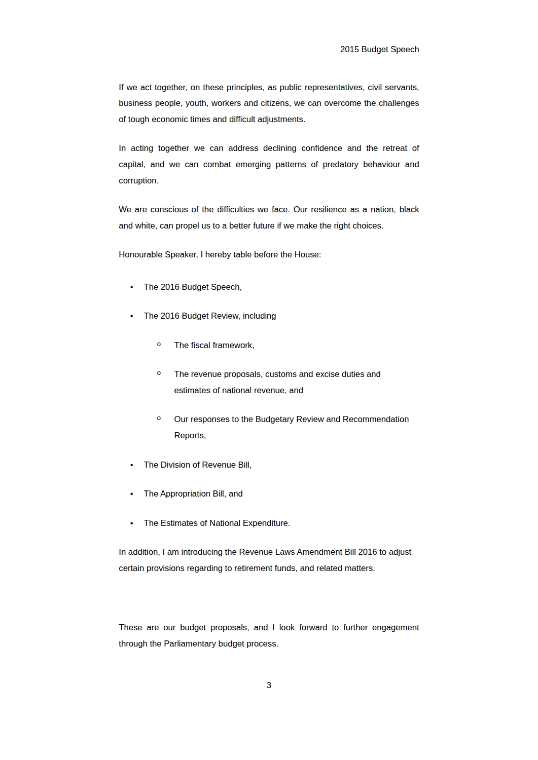2015 Budget Speech
If we act together, on these principles, as public representatives, civil servants, business people, youth, workers and citizens, we can overcome the challenges of tough economic times and difficult adjustments.
In acting together we can address declining confidence and the retreat of capital, and we can combat emerging patterns of predatory behaviour and corruption.
We are conscious of the difficulties we face. Our resilience as a nation, black and white, can propel us to a better future if we make the right choices.
Honourable Speaker, I hereby table before the House:
The 2016 Budget Speech,
The 2016 Budget Review, including
The fiscal framework,
The revenue proposals, customs and excise duties and estimates of national revenue, and
Our responses to the Budgetary Review and Recommendation Reports,
The Division of Revenue Bill,
The Appropriation Bill, and
The Estimates of National Expenditure.
In addition, I am introducing the Revenue Laws Amendment Bill 2016 to adjust certain provisions regarding to retirement funds, and related matters.
These are our budget proposals, and I look forward to further engagement through the Parliamentary budget process.
3